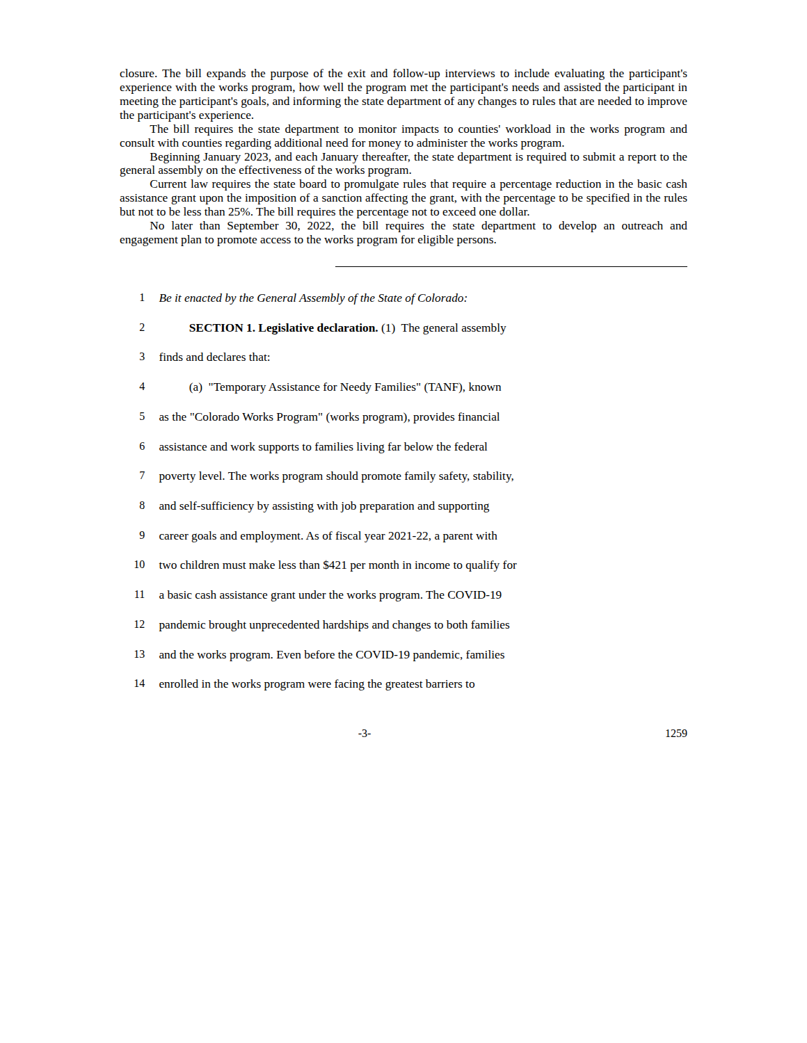closure. The bill expands the purpose of the exit and follow-up interviews to include evaluating the participant's experience with the works program, how well the program met the participant's needs and assisted the participant in meeting the participant's goals, and informing the state department of any changes to rules that are needed to improve the participant's experience.
The bill requires the state department to monitor impacts to counties' workload in the works program and consult with counties regarding additional need for money to administer the works program.
Beginning January 2023, and each January thereafter, the state department is required to submit a report to the general assembly on the effectiveness of the works program.
Current law requires the state board to promulgate rules that require a percentage reduction in the basic cash assistance grant upon the imposition of a sanction affecting the grant, with the percentage to be specified in the rules but not to be less than 25%. The bill requires the percentage not to exceed one dollar.
No later than September 30, 2022, the bill requires the state department to develop an outreach and engagement plan to promote access to the works program for eligible persons.
| 1 | Be it enacted by the General Assembly of the State of Colorado: |
| 2 | SECTION 1. Legislative declaration. (1) The general assembly |
| 3 | finds and declares that: |
| 4 | (a) "Temporary Assistance for Needy Families" (TANF), known |
| 5 | as the "Colorado Works Program" (works program), provides financial |
| 6 | assistance and work supports to families living far below the federal |
| 7 | poverty level. The works program should promote family safety, stability, |
| 8 | and self-sufficiency by assisting with job preparation and supporting |
| 9 | career goals and employment. As of fiscal year 2021-22, a parent with |
| 10 | two children must make less than $421 per month in income to qualify for |
| 11 | a basic cash assistance grant under the works program. The COVID-19 |
| 12 | pandemic brought unprecedented hardships and changes to both families |
| 13 | and the works program. Even before the COVID-19 pandemic, families |
| 14 | enrolled in the works program were facing the greatest barriers to |
-3- 1259